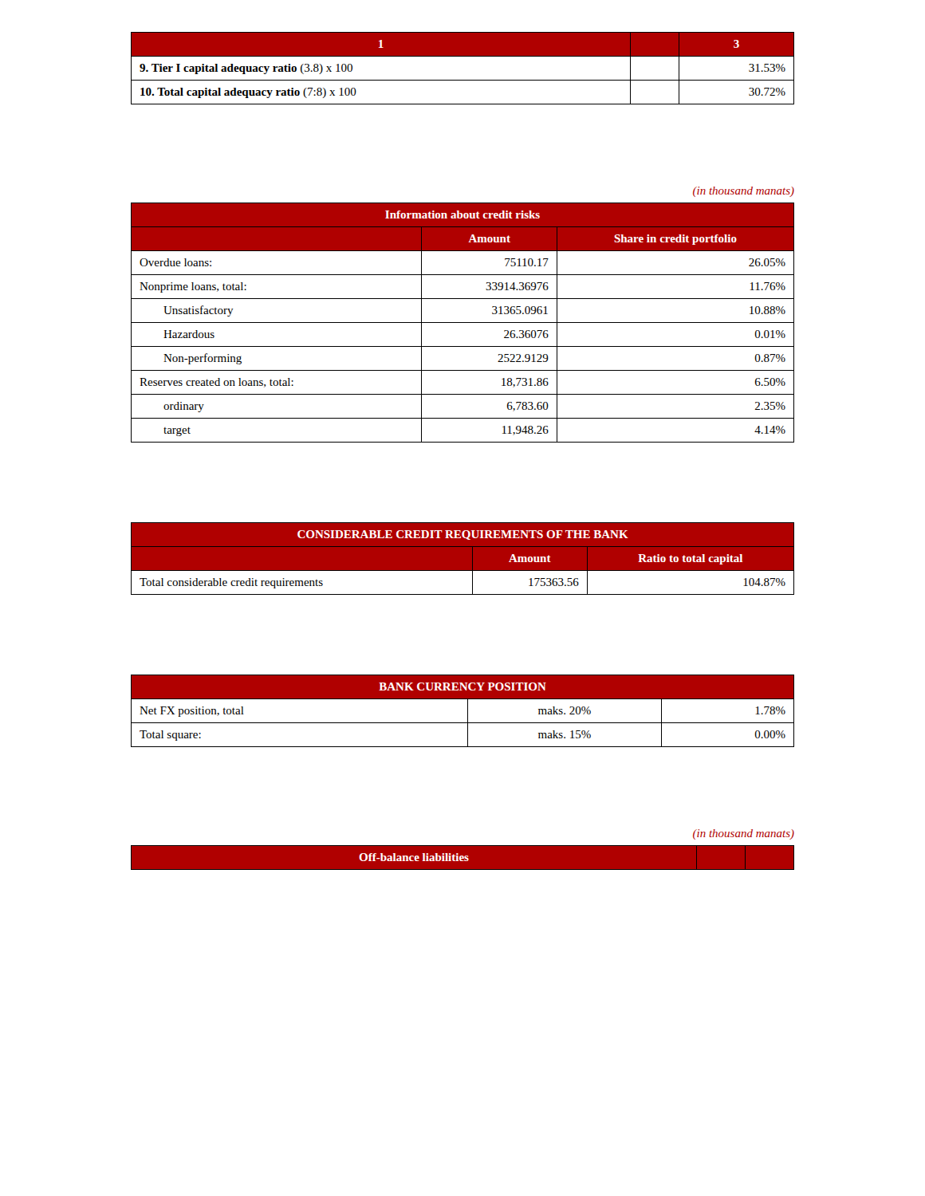| 1 | | 3 |
| 9. Tier I capital adequacy ratio (3.8) x 100 | | 31.53% |
| 10. Total capital adequacy ratio (7:8) x 100 | | 30.72% |
(in thousand manats)
| Information about credit risks |
| | Amount | Share in credit portfolio |
| Overdue loans: | 75110.17 | 26.05% |
| Nonprime loans, total: | 33914.36976 | 11.76% |
| Unsatisfactory | 31365.0961 | 10.88% |
| Hazardous | 26.36076 | 0.01% |
| Non-performing | 2522.9129 | 0.87% |
| Reserves created on loans, total: | 18,731.86 | 6.50% |
| ordinary | 6,783.60 | 2.35% |
| target | 11,948.26 | 4.14% |
| CONSIDERABLE CREDIT REQUIREMENTS OF THE BANK |
| | Amount | Ratio to total capital |
| Total considerable credit requirements | 175363.56 | 104.87% |
| BANK CURRENCY POSITION |
| Net FX position, total | maks. 20% | 1.78% |
| Total square: | maks. 15% | 0.00% |
(in thousand manats)
| Off-balance liabilities | | |